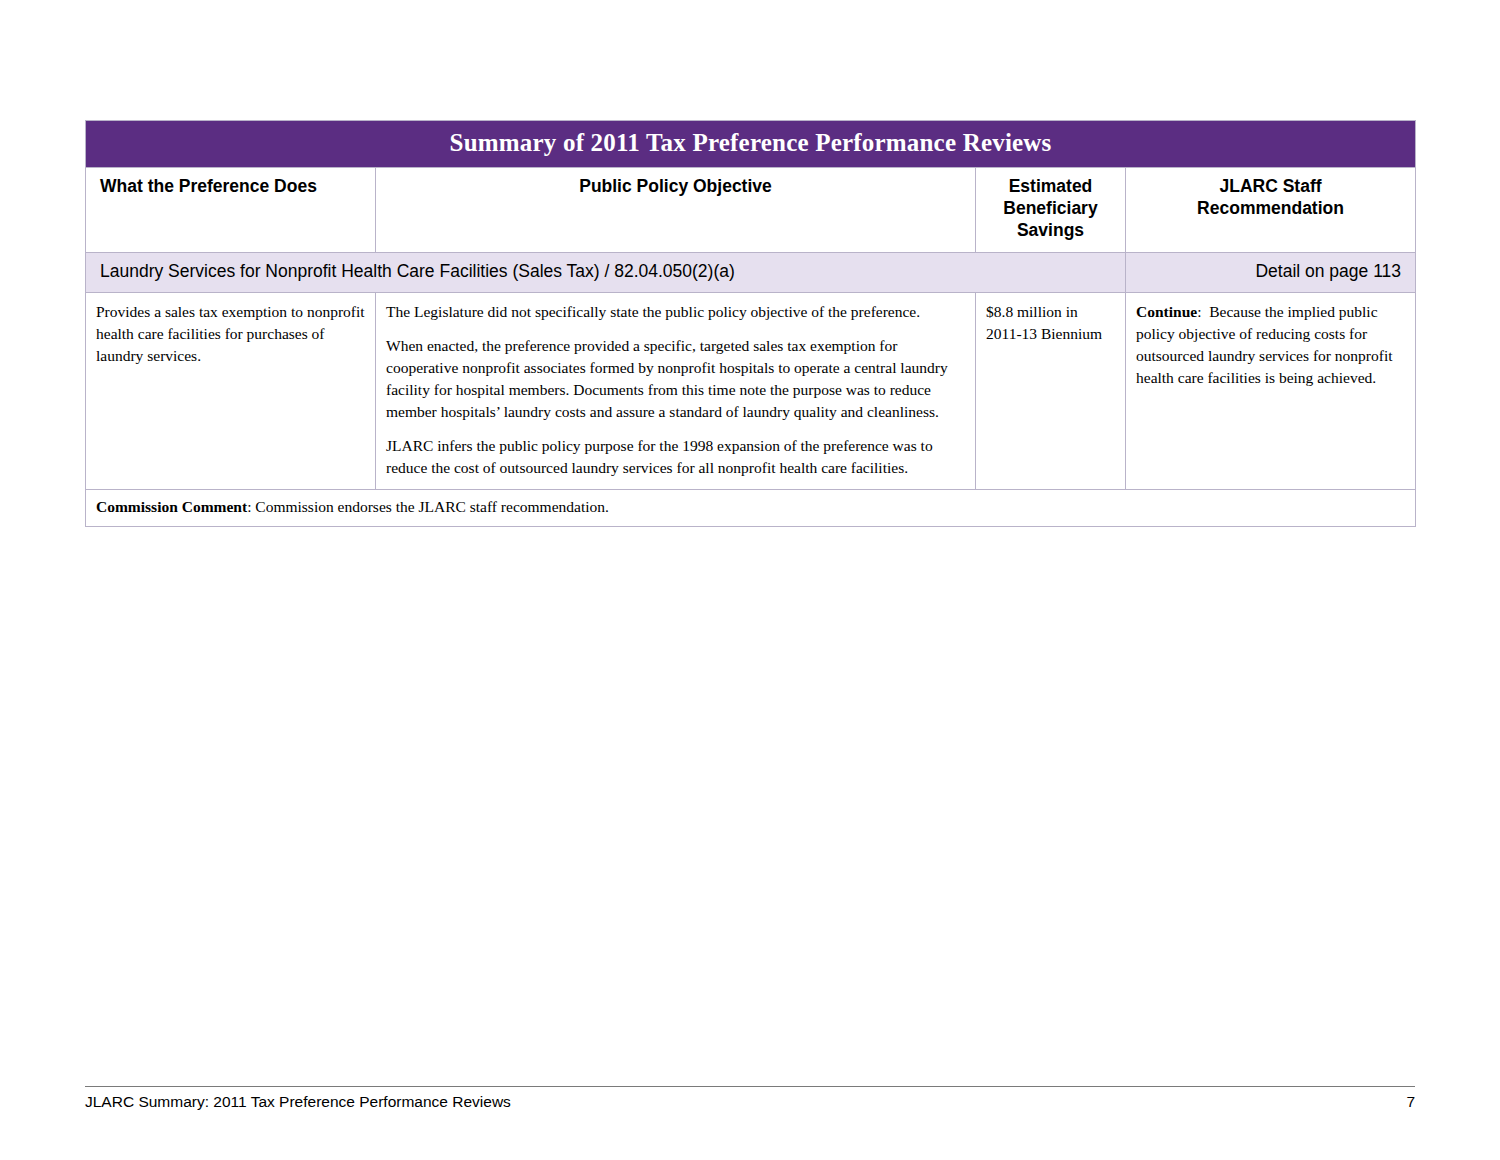| Summary of 2011 Tax Preference Performance Reviews |
| What the Preference Does | Public Policy Objective | Estimated Beneficiary Savings | JLARC Staff Recommendation |
| Laundry Services for Nonprofit Health Care Facilities (Sales Tax) / 82.04.050(2)(a) | Detail on page 113 |
| Provides a sales tax exemption to nonprofit health care facilities for purchases of laundry services. | The Legislature did not specifically state the public policy objective of the preference. When enacted, the preference provided a specific, targeted sales tax exemption for cooperative nonprofit associates formed by nonprofit hospitals to operate a central laundry facility for hospital members. Documents from this time note the purpose was to reduce member hospitals’ laundry costs and assure a standard of laundry quality and cleanliness. JLARC infers the public policy purpose for the 1998 expansion of the preference was to reduce the cost of outsourced laundry services for all nonprofit health care facilities. | $8.8 million in 2011-13 Biennium | Continue : Because the implied public policy objective of reducing costs for outsourced laundry services for nonprofit health care facilities is being achieved. |
| Commission Comment : Commission endorses the JLARC staff recommendation. |
JLARC Summary: 2011 Tax Preference Performance Reviews 7